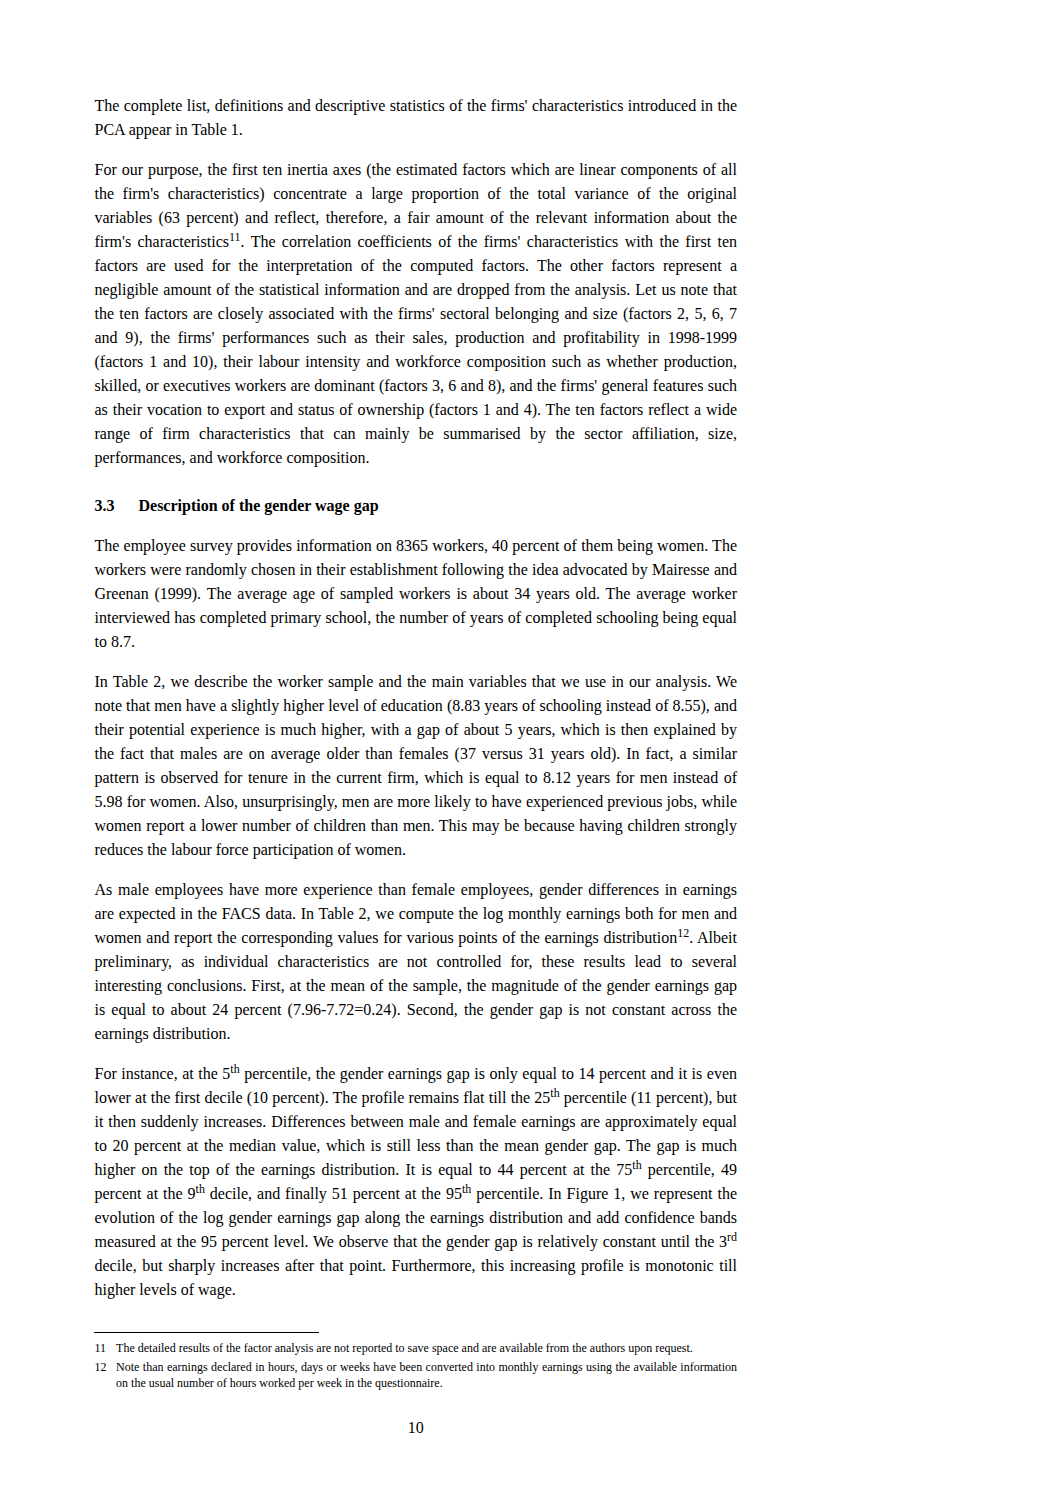The complete list, definitions and descriptive statistics of the firms' characteristics introduced in the PCA appear in Table 1.
For our purpose, the first ten inertia axes (the estimated factors which are linear components of all the firm's characteristics) concentrate a large proportion of the total variance of the original variables (63 percent) and reflect, therefore, a fair amount of the relevant information about the firm's characteristics11. The correlation coefficients of the firms' characteristics with the first ten factors are used for the interpretation of the computed factors. The other factors represent a negligible amount of the statistical information and are dropped from the analysis. Let us note that the ten factors are closely associated with the firms' sectoral belonging and size (factors 2, 5, 6, 7 and 9), the firms' performances such as their sales, production and profitability in 1998-1999 (factors 1 and 10), their labour intensity and workforce composition such as whether production, skilled, or executives workers are dominant (factors 3, 6 and 8), and the firms' general features such as their vocation to export and status of ownership (factors 1 and 4). The ten factors reflect a wide range of firm characteristics that can mainly be summarised by the sector affiliation, size, performances, and workforce composition.
3.3 Description of the gender wage gap
The employee survey provides information on 8365 workers, 40 percent of them being women. The workers were randomly chosen in their establishment following the idea advocated by Mairesse and Greenan (1999). The average age of sampled workers is about 34 years old. The average worker interviewed has completed primary school, the number of years of completed schooling being equal to 8.7.
In Table 2, we describe the worker sample and the main variables that we use in our analysis. We note that men have a slightly higher level of education (8.83 years of schooling instead of 8.55), and their potential experience is much higher, with a gap of about 5 years, which is then explained by the fact that males are on average older than females (37 versus 31 years old). In fact, a similar pattern is observed for tenure in the current firm, which is equal to 8.12 years for men instead of 5.98 for women. Also, unsurprisingly, men are more likely to have experienced previous jobs, while women report a lower number of children than men. This may be because having children strongly reduces the labour force participation of women.
As male employees have more experience than female employees, gender differences in earnings are expected in the FACS data. In Table 2, we compute the log monthly earnings both for men and women and report the corresponding values for various points of the earnings distribution12. Albeit preliminary, as individual characteristics are not controlled for, these results lead to several interesting conclusions. First, at the mean of the sample, the magnitude of the gender earnings gap is equal to about 24 percent (7.96-7.72=0.24). Second, the gender gap is not constant across the earnings distribution.
For instance, at the 5th percentile, the gender earnings gap is only equal to 14 percent and it is even lower at the first decile (10 percent). The profile remains flat till the 25th percentile (11 percent), but it then suddenly increases. Differences between male and female earnings are approximately equal to 20 percent at the median value, which is still less than the mean gender gap. The gap is much higher on the top of the earnings distribution. It is equal to 44 percent at the 75th percentile, 49 percent at the 9th decile, and finally 51 percent at the 95th percentile. In Figure 1, we represent the evolution of the log gender earnings gap along the earnings distribution and add confidence bands measured at the 95 percent level. We observe that the gender gap is relatively constant until the 3rd decile, but sharply increases after that point. Furthermore, this increasing profile is monotonic till higher levels of wage.
11 The detailed results of the factor analysis are not reported to save space and are available from the authors upon request.
12 Note than earnings declared in hours, days or weeks have been converted into monthly earnings using the available information on the usual number of hours worked per week in the questionnaire.
10